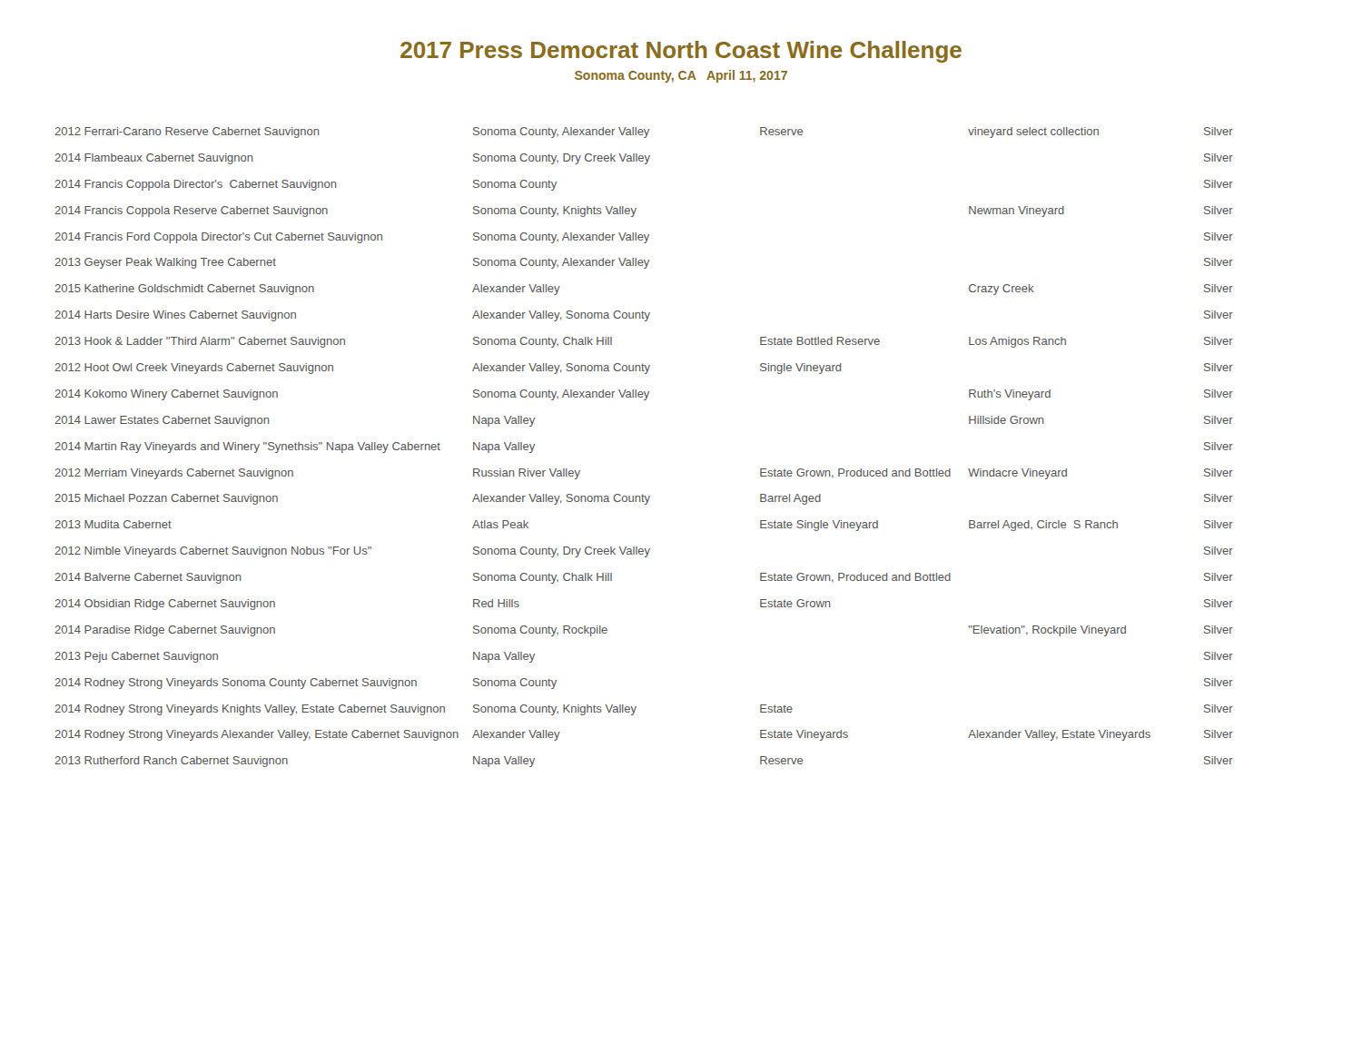2017 Press Democrat North Coast Wine Challenge
Sonoma County, CA April 11, 2017
| 2012 Ferrari-Carano Reserve Cabernet Sauvignon | Sonoma County, Alexander Valley | Reserve | vineyard select collection | Silver |
| 2014 Flambeaux Cabernet Sauvignon | Sonoma County, Dry Creek Valley | | | Silver |
| 2014 Francis Coppola Director's Cabernet Sauvignon | Sonoma County | | | Silver |
| 2014 Francis Coppola Reserve Cabernet Sauvignon | Sonoma County, Knights Valley | | Newman Vineyard | Silver |
| 2014 Francis Ford Coppola Director's Cut Cabernet Sauvignon | Sonoma County, Alexander Valley | | | Silver |
| 2013 Geyser Peak Walking Tree Cabernet | Sonoma County, Alexander Valley | | | Silver |
| 2015 Katherine Goldschmidt Cabernet Sauvignon | Alexander Valley | | Crazy Creek | Silver |
| 2014 Harts Desire Wines Cabernet Sauvignon | Alexander Valley, Sonoma County | | | Silver |
| 2013 Hook & Ladder "Third Alarm" Cabernet Sauvignon | Sonoma County, Chalk Hill | Estate Bottled Reserve | Los Amigos Ranch | Silver |
| 2012 Hoot Owl Creek Vineyards Cabernet Sauvignon | Alexander Valley, Sonoma County | Single Vineyard | | Silver |
| 2014 Kokomo Winery Cabernet Sauvignon | Sonoma County, Alexander Valley | | Ruth's Vineyard | Silver |
| 2014 Lawer Estates Cabernet Sauvignon | Napa Valley | | Hillside Grown | Silver |
| 2014 Martin Ray Vineyards and Winery "Synethsis" Napa Valley Cabernet | Napa Valley | | | Silver |
| 2012 Merriam Vineyards Cabernet Sauvignon | Russian River Valley | Estate Grown, Produced and Bottled | Windacre Vineyard | Silver |
| 2015 Michael Pozzan Cabernet Sauvignon | Alexander Valley, Sonoma County | Barrel Aged | | Silver |
| 2013 Mudita Cabernet | Atlas Peak | Estate Single Vineyard | Barrel Aged, Circle S Ranch | Silver |
| 2012 Nimble Vineyards Cabernet Sauvignon Nobus "For Us" | Sonoma County, Dry Creek Valley | | | Silver |
| 2014 Balverne Cabernet Sauvignon | Sonoma County, Chalk Hill | Estate Grown, Produced and Bottled | | Silver |
| 2014 Obsidian Ridge Cabernet Sauvignon | Red Hills | Estate Grown | | Silver |
| 2014 Paradise Ridge Cabernet Sauvignon | Sonoma County, Rockpile | | "Elevation", Rockpile Vineyard | Silver |
| 2013 Peju Cabernet Sauvignon | Napa Valley | | | Silver |
| 2014 Rodney Strong Vineyards Sonoma County Cabernet Sauvignon | Sonoma County | | | Silver |
| 2014 Rodney Strong Vineyards Knights Valley, Estate Cabernet Sauvignon | Sonoma County, Knights Valley | Estate | | Silver |
| 2014 Rodney Strong Vineyards Alexander Valley, Estate Cabernet Sauvignon | Alexander Valley | Estate Vineyards | Alexander Valley, Estate Vineyards | Silver |
| 2013 Rutherford Ranch Cabernet Sauvignon | Napa Valley | Reserve | | Silver |